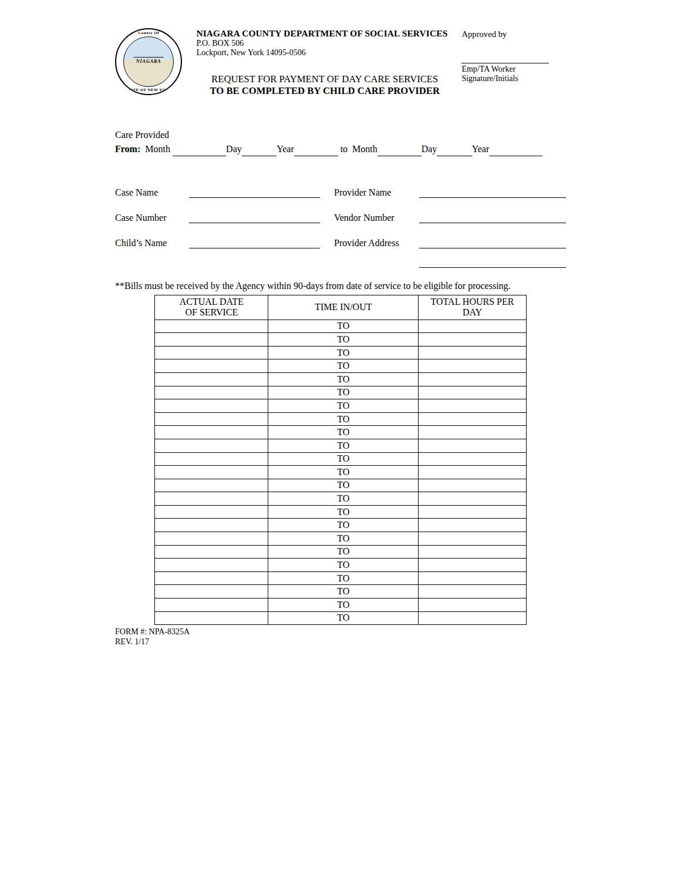County Of
NIAGARA
STATE OF NEW YORK
NIAGARA COUNTY DEPARTMENT OF SOCIAL SERVICES
P.O. BOX 506
Lockport, New York 14095-0506
REQUEST FOR PAYMENT OF DAY CARE SERVICES
TO BE COMPLETED BY CHILD CARE PROVIDER
Approved by
Emp/TA Worker
Signature/Initials
Care Provided
From: Month Day Year to Month Day Year
| Case Name | | Provider Name | |
| Case Number | | Vendor Number | |
| Child’s Name | | Provider Address | |
**Bills must be received by the Agency within 90-days from date of service to be eligible for processing.
| ACTUAL DATE OF SERVICE | TIME IN/OUT | TOTAL HOURS PER DAY |
| --- | --- | --- |
| | TO | |
| | TO | |
| | TO | |
| | TO | |
| | TO | |
| | TO | |
| | TO | |
| | TO | |
| | TO | |
| | TO | |
| | TO | |
| | TO | |
| | TO | |
| | TO | |
| | TO | |
| | TO | |
| | TO | |
| | TO | |
| | TO | |
| | TO | |
| | TO | |
| | TO | |
| | TO | |
FORM #: NPA-8325A
REV. 1/17